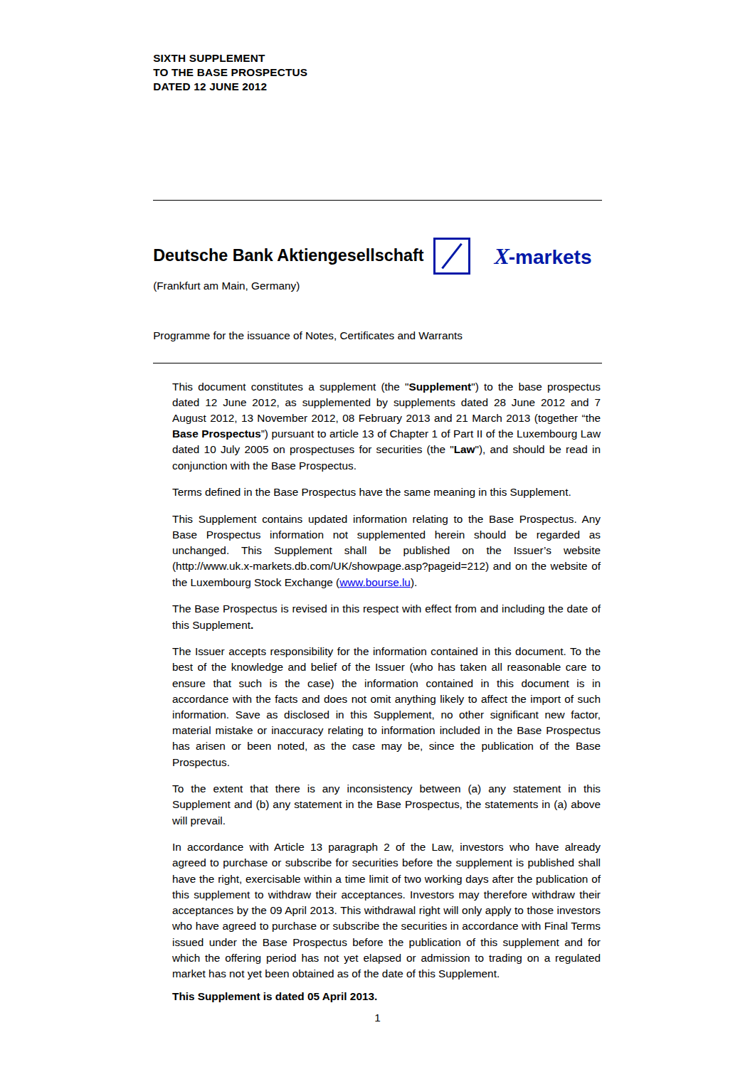SIXTH SUPPLEMENT
TO THE BASE PROSPECTUS
DATED 12 JUNE 2012
Deutsche Bank Aktiengesellschaft
X-markets
(Frankfurt am Main, Germany)
Programme for the issuance of Notes, Certificates and Warrants
This document constitutes a supplement (the "Supplement") to the base prospectus dated 12 June 2012, as supplemented by supplements dated 28 June 2012 and 7 August 2012, 13 November 2012, 08 February 2013 and 21 March 2013 (together “the Base Prospectus”) pursuant to article 13 of Chapter 1 of Part II of the Luxembourg Law dated 10 July 2005 on prospectuses for securities (the "Law"), and should be read in conjunction with the Base Prospectus.
Terms defined in the Base Prospectus have the same meaning in this Supplement.
This Supplement contains updated information relating to the Base Prospectus. Any Base Prospectus information not supplemented herein should be regarded as unchanged. This Supplement shall be published on the Issuer’s website (http://www.uk.x-markets.db.com/UK/showpage.asp?pageid=212) and on the website of the Luxembourg Stock Exchange (www.bourse.lu).
The Base Prospectus is revised in this respect with effect from and including the date of this Supplement.
The Issuer accepts responsibility for the information contained in this document. To the best of the knowledge and belief of the Issuer (who has taken all reasonable care to ensure that such is the case) the information contained in this document is in accordance with the facts and does not omit anything likely to affect the import of such information. Save as disclosed in this Supplement, no other significant new factor, material mistake or inaccuracy relating to information included in the Base Prospectus has arisen or been noted, as the case may be, since the publication of the Base Prospectus.
To the extent that there is any inconsistency between (a) any statement in this Supplement and (b) any statement in the Base Prospectus, the statements in (a) above will prevail.
In accordance with Article 13 paragraph 2 of the Law, investors who have already agreed to purchase or subscribe for securities before the supplement is published shall have the right, exercisable within a time limit of two working days after the publication of this supplement to withdraw their acceptances. Investors may therefore withdraw their acceptances by the 09 April 2013. This withdrawal right will only apply to those investors who have agreed to purchase or subscribe the securities in accordance with Final Terms issued under the Base Prospectus before the publication of this supplement and for which the offering period has not yet elapsed or admission to trading on a regulated market has not yet been obtained as of the date of this Supplement.
This Supplement is dated 05 April 2013.
1